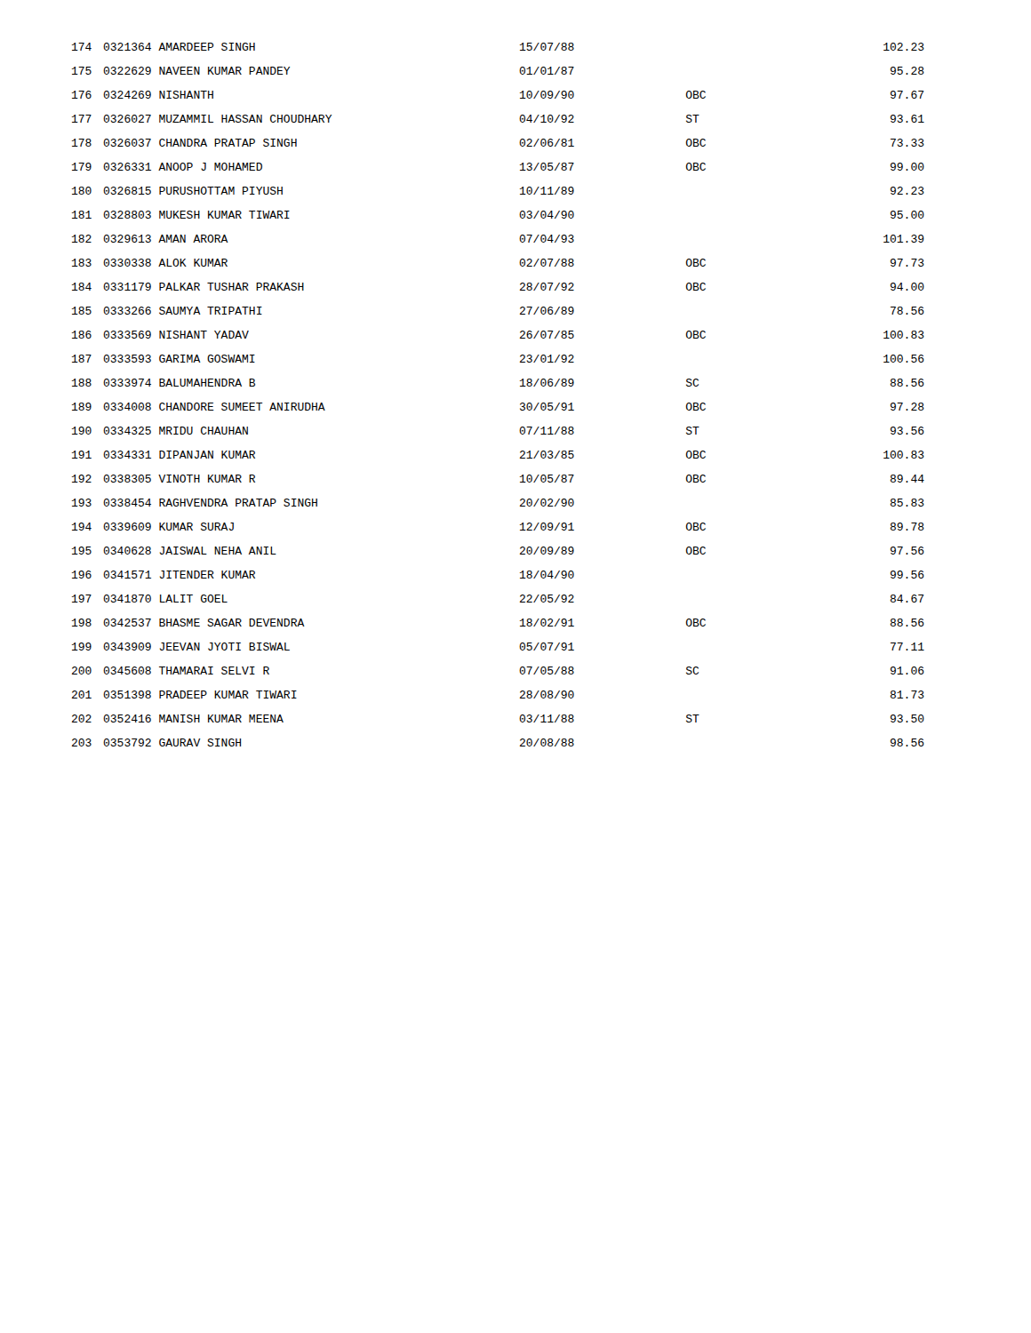| 174 | 0321364 AMARDEEP SINGH | 15/07/88 | | 102.23 |
| 175 | 0322629 NAVEEN KUMAR PANDEY | 01/01/87 | | 95.28 |
| 176 | 0324269 NISHANTH | 10/09/90 | OBC | 97.67 |
| 177 | 0326027 MUZAMMIL HASSAN CHOUDHARY | 04/10/92 | ST | 93.61 |
| 178 | 0326037 CHANDRA PRATAP SINGH | 02/06/81 | OBC | 73.33 |
| 179 | 0326331 ANOOP J MOHAMED | 13/05/87 | OBC | 99.00 |
| 180 | 0326815 PURUSHOTTAM PIYUSH | 10/11/89 | | 92.23 |
| 181 | 0328803 MUKESH KUMAR TIWARI | 03/04/90 | | 95.00 |
| 182 | 0329613 AMAN ARORA | 07/04/93 | | 101.39 |
| 183 | 0330338 ALOK KUMAR | 02/07/88 | OBC | 97.73 |
| 184 | 0331179 PALKAR TUSHAR PRAKASH | 28/07/92 | OBC | 94.00 |
| 185 | 0333266 SAUMYA TRIPATHI | 27/06/89 | | 78.56 |
| 186 | 0333569 NISHANT YADAV | 26/07/85 | OBC | 100.83 |
| 187 | 0333593 GARIMA GOSWAMI | 23/01/92 | | 100.56 |
| 188 | 0333974 BALUMAHENDRA B | 18/06/89 | SC | 88.56 |
| 189 | 0334008 CHANDORE SUMEET ANIRUDHA | 30/05/91 | OBC | 97.28 |
| 190 | 0334325 MRIDU CHAUHAN | 07/11/88 | ST | 93.56 |
| 191 | 0334331 DIPANJAN KUMAR | 21/03/85 | OBC | 100.83 |
| 192 | 0338305 VINOTH KUMAR R | 10/05/87 | OBC | 89.44 |
| 193 | 0338454 RAGHVENDRA PRATAP SINGH | 20/02/90 | | 85.83 |
| 194 | 0339609 KUMAR SURAJ | 12/09/91 | OBC | 89.78 |
| 195 | 0340628 JAISWAL NEHA ANIL | 20/09/89 | OBC | 97.56 |
| 196 | 0341571 JITENDER KUMAR | 18/04/90 | | 99.56 |
| 197 | 0341870 LALIT GOEL | 22/05/92 | | 84.67 |
| 198 | 0342537 BHASME SAGAR DEVENDRA | 18/02/91 | OBC | 88.56 |
| 199 | 0343909 JEEVAN JYOTI BISWAL | 05/07/91 | | 77.11 |
| 200 | 0345608 THAMARAI SELVI R | 07/05/88 | SC | 91.06 |
| 201 | 0351398 PRADEEP KUMAR TIWARI | 28/08/90 | | 81.73 |
| 202 | 0352416 MANISH KUMAR MEENA | 03/11/88 | ST | 93.50 |
| 203 | 0353792 GAURAV SINGH | 20/08/88 | | 98.56 |